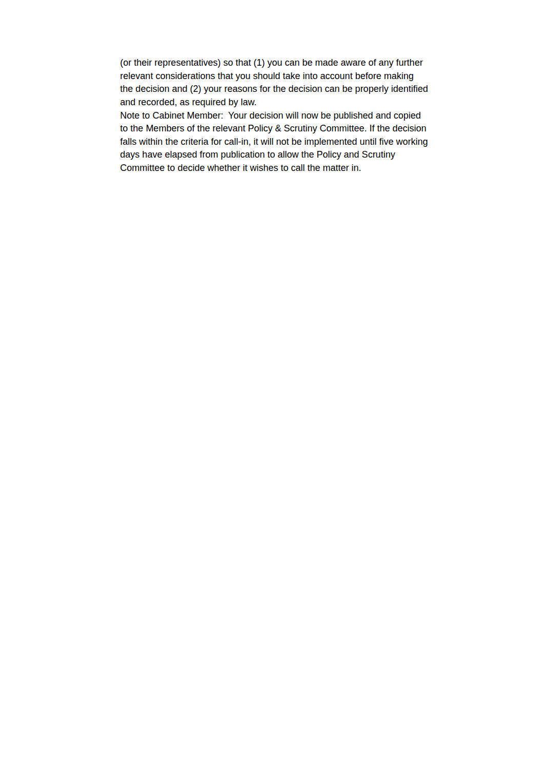(or their representatives) so that (1) you can be made aware of any further relevant considerations that you should take into account before making the decision and (2) your reasons for the decision can be properly identified and recorded, as required by law.
Note to Cabinet Member: Your decision will now be published and copied to the Members of the relevant Policy & Scrutiny Committee. If the decision falls within the criteria for call-in, it will not be implemented until five working days have elapsed from publication to allow the Policy and Scrutiny Committee to decide whether it wishes to call the matter in.